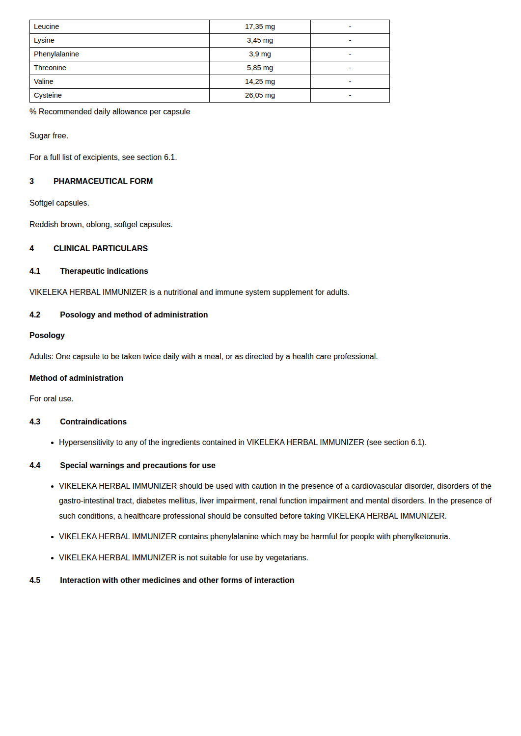| Leucine | 17,35 mg | - |
| Lysine | 3,45 mg | - |
| Phenylalanine | 3,9 mg | - |
| Threonine | 5,85 mg | - |
| Valine | 14,25 mg | - |
| Cysteine | 26,05 mg | - |
% Recommended daily allowance per capsule
Sugar free.
For a full list of excipients, see section 6.1.
3 PHARMACEUTICAL FORM
Softgel capsules.
Reddish brown, oblong, softgel capsules.
4 CLINICAL PARTICULARS
4.1 Therapeutic indications
VIKELEKA HERBAL IMMUNIZER is a nutritional and immune system supplement for adults.
4.2 Posology and method of administration
Posology
Adults: One capsule to be taken twice daily with a meal, or as directed by a health care professional.
Method of administration
For oral use.
4.3 Contraindications
Hypersensitivity to any of the ingredients contained in VIKELEKA HERBAL IMMUNIZER (see section 6.1).
4.4 Special warnings and precautions for use
VIKELEKA HERBAL IMMUNIZER should be used with caution in the presence of a cardiovascular disorder, disorders of the gastro-intestinal tract, diabetes mellitus, liver impairment, renal function impairment and mental disorders. In the presence of such conditions, a healthcare professional should be consulted before taking VIKELEKA HERBAL IMMUNIZER.
VIKELEKA HERBAL IMMUNIZER contains phenylalanine which may be harmful for people with phenylketonuria.
VIKELEKA HERBAL IMMUNIZER is not suitable for use by vegetarians.
4.5 Interaction with other medicines and other forms of interaction